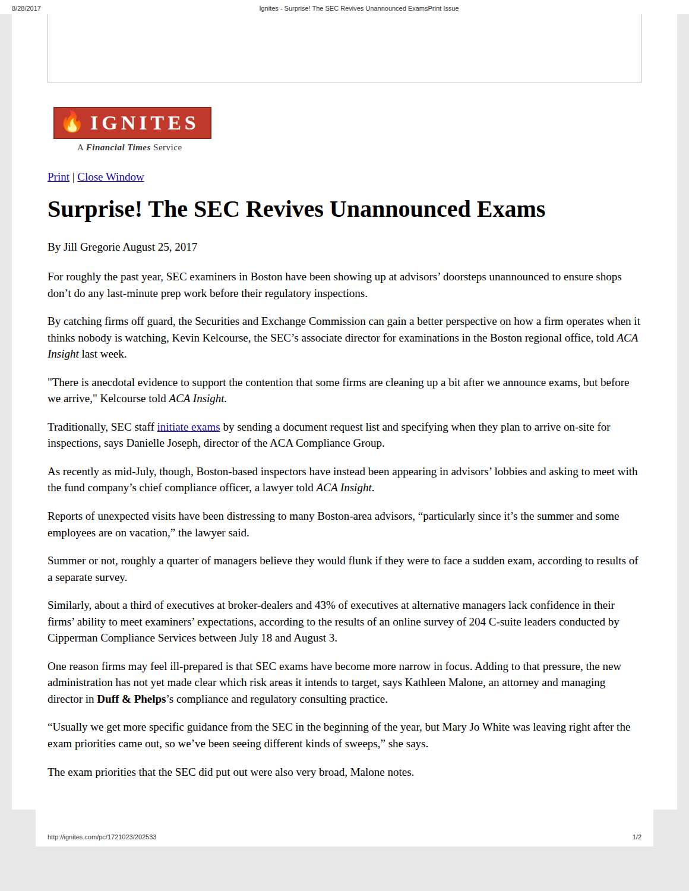8/28/2017
Ignites - Surprise! The SEC Revives Unannounced ExamsPrint Issue
🔥IGNITES
A Financial Times Service
Print | Close Window
Surprise! The SEC Revives Unannounced Exams
By Jill Gregorie August 25, 2017
For roughly the past year, SEC examiners in Boston have been showing up at advisors’ doorsteps unannounced to ensure shops don’t do any last-minute prep work before their regulatory inspections.
By catching firms off guard, the Securities and Exchange Commission can gain a better perspective on how a firm operates when it thinks nobody is watching, Kevin Kelcourse, the SEC’s associate director for examinations in the Boston regional office, told ACA Insight last week.
"There is anecdotal evidence to support the contention that some firms are cleaning up a bit after we announce exams, but before we arrive," Kelcourse told ACA Insight.
Traditionally, SEC staff initiate exams by sending a document request list and specifying when they plan to arrive on-site for inspections, says Danielle Joseph, director of the ACA Compliance Group.
As recently as mid-July, though, Boston-based inspectors have instead been appearing in advisors’ lobbies and asking to meet with the fund company’s chief compliance officer, a lawyer told ACA Insight.
Reports of unexpected visits have been distressing to many Boston-area advisors, “particularly since it’s the summer and some employees are on vacation,” the lawyer said.
Summer or not, roughly a quarter of managers believe they would flunk if they were to face a sudden exam, according to results of a separate survey.
Similarly, about a third of executives at broker-dealers and 43% of executives at alternative managers lack confidence in their firms’ ability to meet examiners’ expectations, according to the results of an online survey of 204 C-suite leaders conducted by Cipperman Compliance Services between July 18 and August 3.
One reason firms may feel ill-prepared is that SEC exams have become more narrow in focus. Adding to that pressure, the new administration has not yet made clear which risk areas it intends to target, says Kathleen Malone, an attorney and managing director in Duff & Phelps’s compliance and regulatory consulting practice.
“Usually we get more specific guidance from the SEC in the beginning of the year, but Mary Jo White was leaving right after the exam priorities came out, so we’ve been seeing different kinds of sweeps,” she says.
The exam priorities that the SEC did put out were also very broad, Malone notes.
http://ignites.com/pc/1721023/202533
1/2